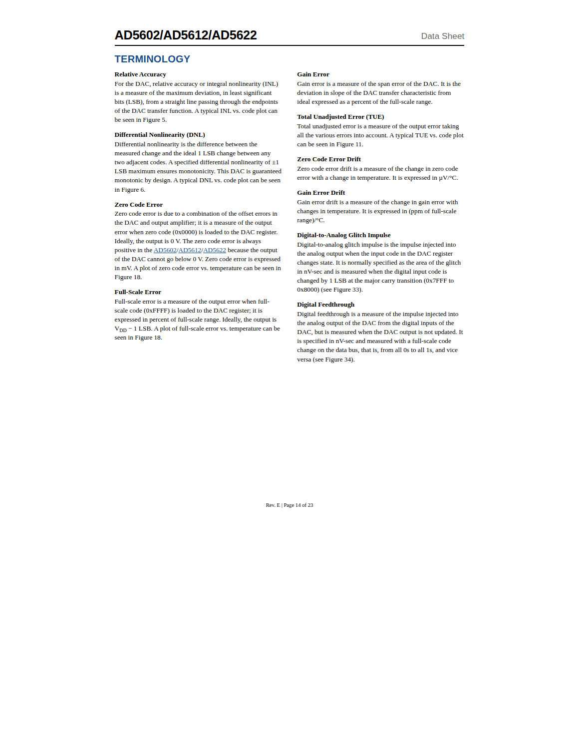AD5602/AD5612/AD5622
Data Sheet
TERMINOLOGY
Relative Accuracy
For the DAC, relative accuracy or integral nonlinearity (INL) is a measure of the maximum deviation, in least significant bits (LSB), from a straight line passing through the endpoints of the DAC transfer function. A typical INL vs. code plot can be seen in Figure 5.
Differential Nonlinearity (DNL)
Differential nonlinearity is the difference between the measured change and the ideal 1 LSB change between any two adjacent codes. A specified differential nonlinearity of ±1 LSB maximum ensures monotonicity. This DAC is guaranteed monotonic by design. A typical DNL vs. code plot can be seen in Figure 6.
Zero Code Error
Zero code error is due to a combination of the offset errors in the DAC and output amplifier; it is a measure of the output error when zero code (0x0000) is loaded to the DAC register. Ideally, the output is 0 V. The zero code error is always positive in the AD5602/AD5612/AD5622 because the output of the DAC cannot go below 0 V. Zero code error is expressed in mV. A plot of zero code error vs. temperature can be seen in Figure 18.
Full-Scale Error
Full-scale error is a measure of the output error when full-scale code (0xFFFF) is loaded to the DAC register; it is expressed in percent of full-scale range. Ideally, the output is VDD − 1 LSB. A plot of full-scale error vs. temperature can be seen in Figure 18.
Gain Error
Gain error is a measure of the span error of the DAC. It is the deviation in slope of the DAC transfer characteristic from ideal expressed as a percent of the full-scale range.
Total Unadjusted Error (TUE)
Total unadjusted error is a measure of the output error taking all the various errors into account. A typical TUE vs. code plot can be seen in Figure 11.
Zero Code Error Drift
Zero code error drift is a measure of the change in zero code error with a change in temperature. It is expressed in µV/°C.
Gain Error Drift
Gain error drift is a measure of the change in gain error with changes in temperature. It is expressed in (ppm of full-scale range)/°C.
Digital-to-Analog Glitch Impulse
Digital-to-analog glitch impulse is the impulse injected into the analog output when the input code in the DAC register changes state. It is normally specified as the area of the glitch in nV-sec and is measured when the digital input code is changed by 1 LSB at the major carry transition (0x7FFF to 0x8000) (see Figure 33).
Digital Feedthrough
Digital feedthrough is a measure of the impulse injected into the analog output of the DAC from the digital inputs of the DAC, but is measured when the DAC output is not updated. It is specified in nV-sec and measured with a full-scale code change on the data bus, that is, from all 0s to all 1s, and vice versa (see Figure 34).
Rev. E | Page 14 of 23